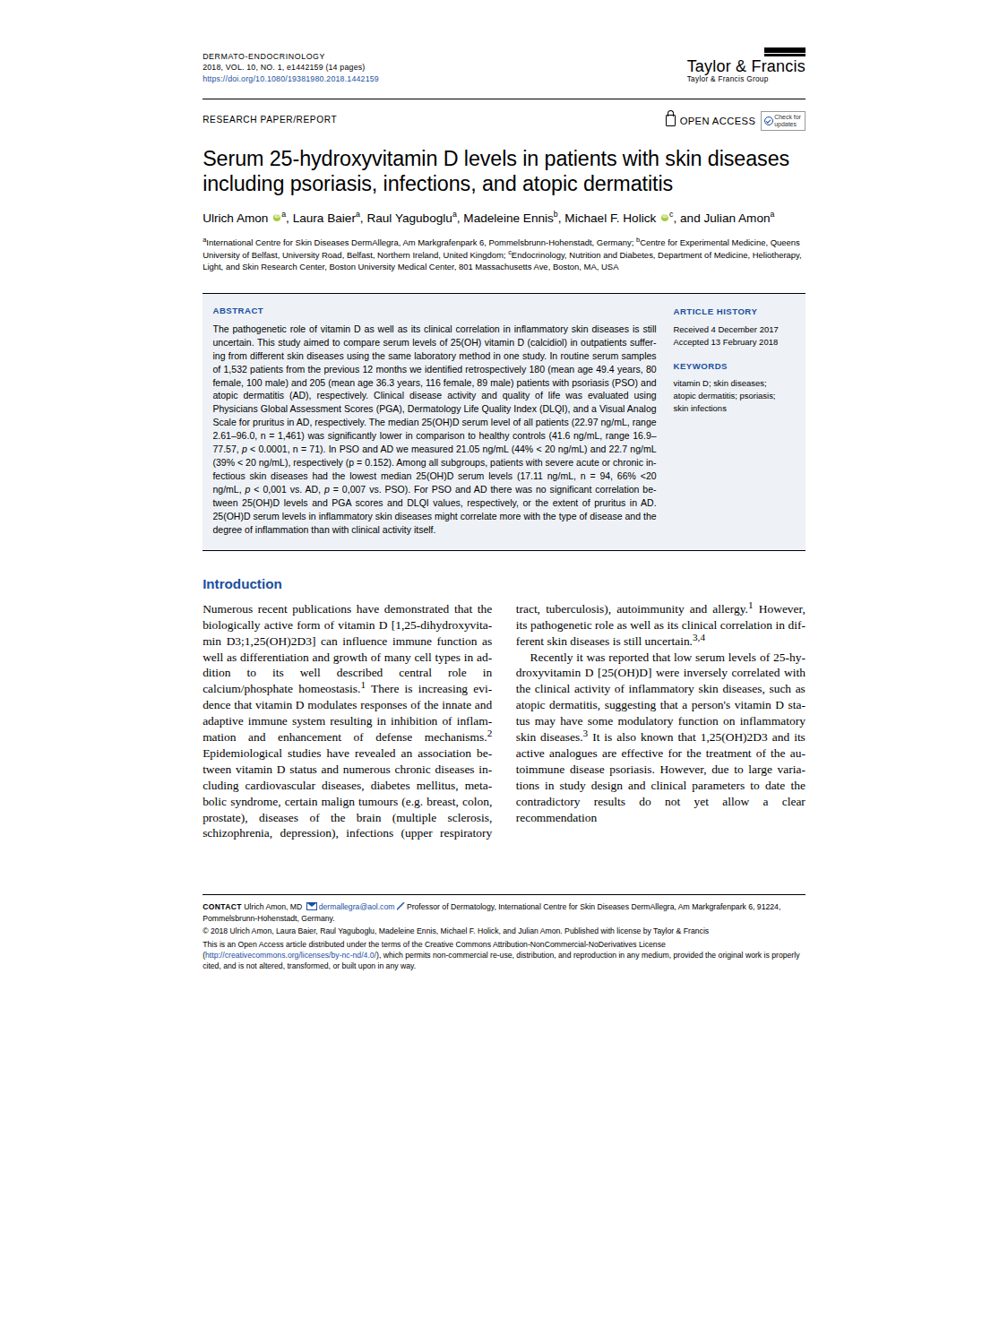DERMATO-ENDOCRINOLOGY
2018, VOL. 10, NO. 1, e1442159 (14 pages)
https://doi.org/10.1080/19381980.2018.1442159
Taylor & Francis Taylor & Francis Group
RESEARCH PAPER/REPORT
OPEN ACCESS Check for
updates
Serum 25-hydroxyvitamin D levels in patients with skin diseases including psoriasis, infections, and atopic dermatitis
Ulrich Amon a, Laura Baiera, Raul Yaguboglua, Madeleine Ennisb, Michael F. Holick c, and Julian Amona
aInternational Centre for Skin Diseases DermAllegra, Am Markgrafenpark 6, Pommelsbrunn-Hohenstadt, Germany; bCentre for Experimental Medicine, Queens University of Belfast, University Road, Belfast, Northern Ireland, United Kingdom; cEndocrinology, Nutrition and Diabetes, Department of Medicine, Heliotherapy, Light, and Skin Research Center, Boston University Medical Center, 801 Massachusetts Ave, Boston, MA, USA
ABSTRACT
The pathogenetic role of vitamin D as well as its clinical correlation in inflammatory skin diseases is still uncertain. This study aimed to compare serum levels of 25(OH) vitamin D (calcidiol) in outpatients suffering from different skin diseases using the same laboratory method in one study. In routine serum samples of 1,532 patients from the previous 12 months we identified retrospectively 180 (mean age 49.4 years, 80 female, 100 male) and 205 (mean age 36.3 years, 116 female, 89 male) patients with psoriasis (PSO) and atopic dermatitis (AD), respectively. Clinical disease activity and quality of life was evaluated using Physicians Global Assessment Scores (PGA), Dermatology Life Quality Index (DLQI), and a Visual Analog Scale for pruritus in AD, respectively. The median 25(OH)D serum level of all patients (22.97 ng/mL, range 2.61–96.0, n = 1,461) was significantly lower in comparison to healthy controls (41.6 ng/mL, range 16.9–77.57, p < 0.0001, n = 71). In PSO and AD we measured 21.05 ng/mL (44% < 20 ng/mL) and 22.7 ng/mL (39% < 20 ng/mL), respectively (p = 0.152). Among all subgroups, patients with severe acute or chronic infectious skin diseases had the lowest median 25(OH)D serum levels (17.11 ng/mL, n = 94, 66% <20 ng/mL, p < 0,001 vs. AD, p = 0,007 vs. PSO). For PSO and AD there was no significant correlation between 25(OH)D levels and PGA scores and DLQI values, respectively, or the extent of pruritus in AD. 25(OH)D serum levels in inflammatory skin diseases might correlate more with the type of disease and the degree of inflammation than with clinical activity itself.
ARTICLE HISTORY
Received 4 December 2017
Accepted 13 February 2018
KEYWORDS
vitamin D; skin diseases;
atopic dermatitis; psoriasis;
skin infections
Introduction
Numerous recent publications have demonstrated that the biologically active form of vitamin D [1,25-dihydroxyvitamin D3;1,25(OH)2D3] can influence immune function as well as differentiation and growth of many cell types in addition to its well described central role in calcium/phosphate homeostasis.1 There is increasing evidence that vitamin D modulates responses of the innate and adaptive immune system resulting in inhibition of inflammation and enhancement of defense mechanisms.2 Epidemiological studies have revealed an association between vitamin D status and numerous chronic diseases including cardiovascular diseases, diabetes mellitus, metabolic syndrome, certain malign tumours (e.g. breast, colon, prostate), diseases of the brain (multiple sclerosis, schizophrenia, depression), infections (upper respiratory tract, tuberculosis), autoimmunity and allergy.1 However, its pathogenetic role as well as its clinical correlation in different skin diseases is still uncertain.3,4
Recently it was reported that low serum levels of 25-hydroxyvitamin D [25(OH)D] were inversely correlated with the clinical activity of inflammatory skin diseases, such as atopic dermatitis, suggesting that a person's vitamin D status may have some modulatory function on inflammatory skin diseases.3 It is also known that 1,25(OH)2D3 and its active analogues are effective for the treatment of the autoimmune disease psoriasis. However, due to large variations in study design and clinical parameters to date the contradictory results do not yet allow a clear recommendation
CONTACT Ulrich Amon, MD dermallegra@aol.com Professor of Dermatology, International Centre for Skin Diseases DermAllegra, Am Markgrafenpark 6, 91224, Pommelsbrunn-Hohenstadt, Germany.
© 2018 Ulrich Amon, Laura Baier, Raul Yaguboglu, Madeleine Ennis, Michael F. Holick, and Julian Amon. Published with license by Taylor & Francis
This is an Open Access article distributed under the terms of the Creative Commons Attribution-NonCommercial-NoDerivatives License (http://creativecommons.org/licenses/by-nc-nd/4.0/), which permits non-commercial re-use, distribution, and reproduction in any medium, provided the original work is properly cited, and is not altered, transformed, or built upon in any way.